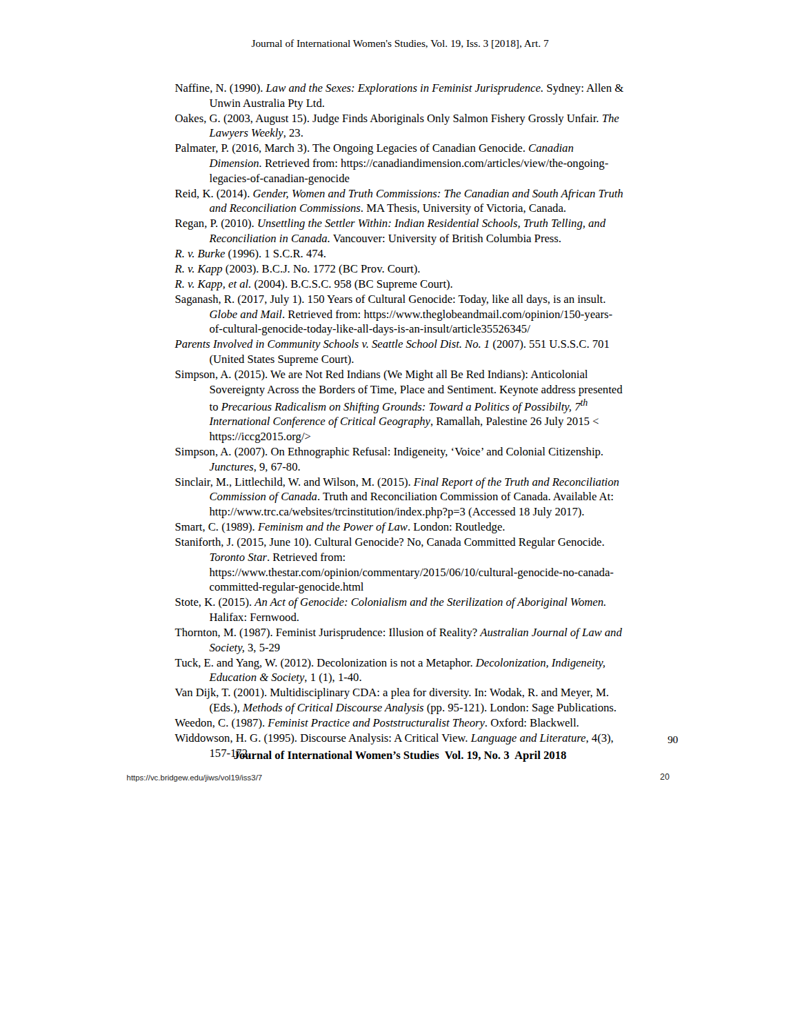Journal of International Women's Studies, Vol. 19, Iss. 3 [2018], Art. 7
Naffine, N. (1990). Law and the Sexes: Explorations in Feminist Jurisprudence. Sydney: Allen & Unwin Australia Pty Ltd.
Oakes, G. (2003, August 15). Judge Finds Aboriginals Only Salmon Fishery Grossly Unfair. The Lawyers Weekly, 23.
Palmater, P. (2016, March 3). The Ongoing Legacies of Canadian Genocide. Canadian Dimension. Retrieved from: https://canadiandimension.com/articles/view/the-ongoing-legacies-of-canadian-genocide
Reid, K. (2014). Gender, Women and Truth Commissions: The Canadian and South African Truth and Reconciliation Commissions. MA Thesis, University of Victoria, Canada.
Regan, P. (2010). Unsettling the Settler Within: Indian Residential Schools, Truth Telling, and Reconciliation in Canada. Vancouver: University of British Columbia Press.
R. v. Burke (1996). 1 S.C.R. 474.
R. v. Kapp (2003). B.C.J. No. 1772 (BC Prov. Court).
R. v. Kapp, et al. (2004). B.C.S.C. 958 (BC Supreme Court).
Saganash, R. (2017, July 1). 150 Years of Cultural Genocide: Today, like all days, is an insult. Globe and Mail. Retrieved from: https://www.theglobeandmail.com/opinion/150-years-of-cultural-genocide-today-like-all-days-is-an-insult/article35526345/
Parents Involved in Community Schools v. Seattle School Dist. No. 1 (2007). 551 U.S.S.C. 701 (United States Supreme Court).
Simpson, A. (2015). We are Not Red Indians (We Might all Be Red Indians): Anticolonial Sovereignty Across the Borders of Time, Place and Sentiment. Keynote address presented to Precarious Radicalism on Shifting Grounds: Toward a Politics of Possibilty, 7th International Conference of Critical Geography, Ramallah, Palestine 26 July 2015 < https://iccg2015.org/>
Simpson, A. (2007). On Ethnographic Refusal: Indigeneity, ‘Voice’ and Colonial Citizenship. Junctures, 9, 67-80.
Sinclair, M., Littlechild, W. and Wilson, M. (2015). Final Report of the Truth and Reconciliation Commission of Canada. Truth and Reconciliation Commission of Canada. Available At: http://www.trc.ca/websites/trcinstitution/index.php?p=3 (Accessed 18 July 2017).
Smart, C. (1989). Feminism and the Power of Law. London: Routledge.
Staniforth, J. (2015, June 10). Cultural Genocide? No, Canada Committed Regular Genocide. Toronto Star. Retrieved from: https://www.thestar.com/opinion/commentary/2015/06/10/cultural-genocide-no-canada-committed-regular-genocide.html
Stote, K. (2015). An Act of Genocide: Colonialism and the Sterilization of Aboriginal Women. Halifax: Fernwood.
Thornton, M. (1987). Feminist Jurisprudence: Illusion of Reality? Australian Journal of Law and Society, 3, 5-29
Tuck, E. and Yang, W. (2012). Decolonization is not a Metaphor. Decolonization, Indigeneity, Education & Society, 1 (1), 1-40.
Van Dijk, T. (2001). Multidisciplinary CDA: a plea for diversity. In: Wodak, R. and Meyer, M. (Eds.), Methods of Critical Discourse Analysis (pp. 95-121). London: Sage Publications.
Weedon, C. (1987). Feminist Practice and Poststructuralist Theory. Oxford: Blackwell.
Widdowson, H. G. (1995). Discourse Analysis: A Critical View. Language and Literature, 4(3), 157-172.
90
Journal of International Women’s Studies Vol. 19, No. 3 April 2018
https://vc.bridgew.edu/jiws/vol19/iss3/7
20